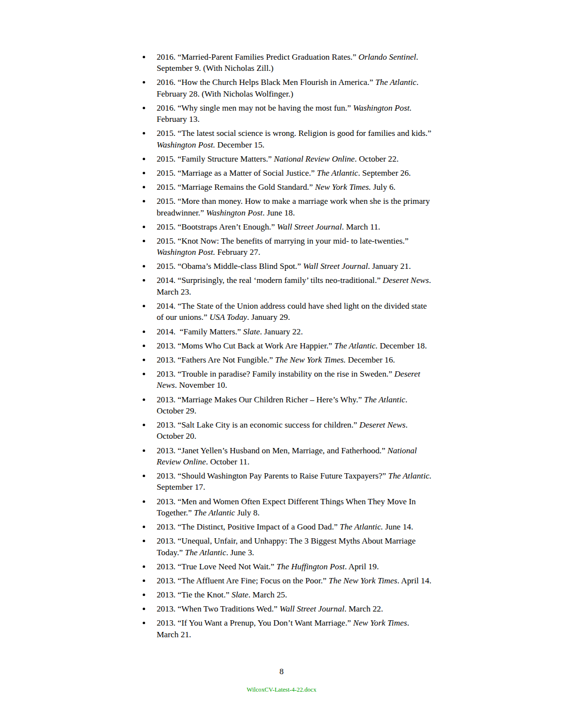2016. “Married-Parent Families Predict Graduation Rates.” Orlando Sentinel. September 9. (With Nicholas Zill.)
2016. “How the Church Helps Black Men Flourish in America.” The Atlantic. February 28. (With Nicholas Wolfinger.)
2016. “Why single men may not be having the most fun.” Washington Post. February 13.
2015. “The latest social science is wrong. Religion is good for families and kids.” Washington Post. December 15.
2015. “Family Structure Matters.” National Review Online. October 22.
2015. “Marriage as a Matter of Social Justice.” The Atlantic. September 26.
2015. “Marriage Remains the Gold Standard.” New York Times. July 6.
2015. “More than money. How to make a marriage work when she is the primary breadwinner.” Washington Post. June 18.
2015. “Bootstraps Aren’t Enough.” Wall Street Journal. March 11.
2015. “Knot Now: The benefits of marrying in your mid- to late-twenties.” Washington Post. February 27.
2015. “Obama’s Middle-class Blind Spot.” Wall Street Journal. January 21.
2014. “Surprisingly, the real ‘modern family’ tilts neo-traditional.” Deseret News. March 23.
2014. “The State of the Union address could have shed light on the divided state of our unions.” USA Today. January 29.
2014. “Family Matters.” Slate. January 22.
2013. “Moms Who Cut Back at Work Are Happier.” The Atlantic. December 18.
2013. “Fathers Are Not Fungible.” The New York Times. December 16.
2013. “Trouble in paradise? Family instability on the rise in Sweden.” Deseret News. November 10.
2013. “Marriage Makes Our Children Richer – Here’s Why.” The Atlantic. October 29.
2013. “Salt Lake City is an economic success for children.” Deseret News. October 20.
2013. “Janet Yellen’s Husband on Men, Marriage, and Fatherhood.” National Review Online. October 11.
2013. “Should Washington Pay Parents to Raise Future Taxpayers?” The Atlantic. September 17.
2013. “Men and Women Often Expect Different Things When They Move In Together.” The Atlantic July 8.
2013. “The Distinct, Positive Impact of a Good Dad.” The Atlantic. June 14.
2013. “Unequal, Unfair, and Unhappy: The 3 Biggest Myths About Marriage Today.” The Atlantic. June 3.
2013. “True Love Need Not Wait.” The Huffington Post. April 19.
2013. “The Affluent Are Fine; Focus on the Poor.” The New York Times. April 14.
2013. “Tie the Knot.” Slate. March 25.
2013. “When Two Traditions Wed.” Wall Street Journal. March 22.
2013. “If You Want a Prenup, You Don’t Want Marriage.” New York Times. March 21.
8
WilcoxCV-Latest-4-22.docx